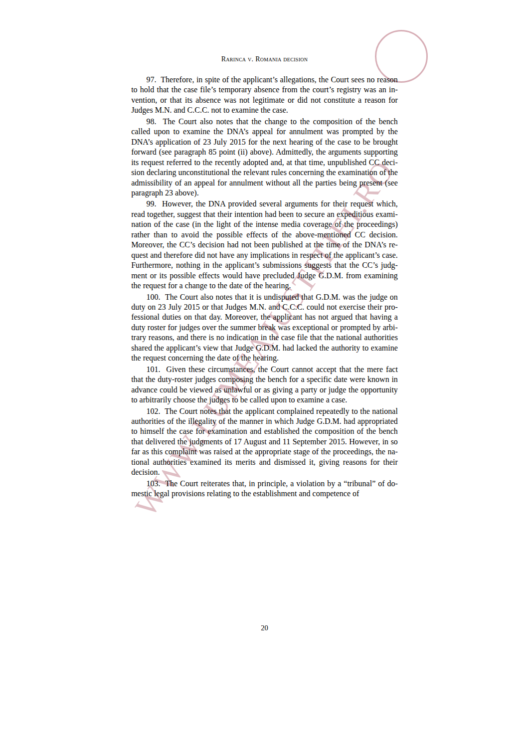WWW.LUMEAJUSTITIEI.RO
Rarinca v. Romania decision
97. Therefore, in spite of the applicant’s allegations, the Court sees no reason to hold that the case file’s temporary absence from the court’s registry was an invention, or that its absence was not legitimate or did not constitute a reason for Judges M.N. and C.C.C. not to examine the case.
98. The Court also notes that the change to the composition of the bench called upon to examine the DNA’s appeal for annulment was prompted by the DNA’s application of 23 July 2015 for the next hearing of the case to be brought forward (see paragraph 85 point (ii) above). Admittedly, the arguments supporting its request referred to the recently adopted and, at that time, unpublished CC decision declaring unconstitutional the relevant rules concerning the examination of the admissibility of an appeal for annulment without all the parties being present (see paragraph 23 above).
99. However, the DNA provided several arguments for their request which, read together, suggest that their intention had been to secure an expeditious examination of the case (in the light of the intense media coverage of the proceedings) rather than to avoid the possible effects of the above-mentioned CC decision. Moreover, the CC’s decision had not been published at the time of the DNA’s request and therefore did not have any implications in respect of the applicant’s case. Furthermore, nothing in the applicant’s submissions suggests that the CC’s judgment or its possible effects would have precluded Judge G.D.M. from examining the request for a change to the date of the hearing.
100. The Court also notes that it is undisputed that G.D.M. was the judge on duty on 23 July 2015 or that Judges M.N. and C.C.C. could not exercise their professional duties on that day. Moreover, the applicant has not argued that having a duty roster for judges over the summer break was exceptional or prompted by arbitrary reasons, and there is no indication in the case file that the national authorities shared the applicant’s view that Judge G.D.M. had lacked the authority to examine the request concerning the date of the hearing.
101. Given these circumstances, the Court cannot accept that the mere fact that the duty-roster judges composing the bench for a specific date were known in advance could be viewed as unlawful or as giving a party or judge the opportunity to arbitrarily choose the judges to be called upon to examine a case.
102. The Court notes that the applicant complained repeatedly to the national authorities of the illegality of the manner in which Judge G.D.M. had appropriated to himself the case for examination and established the composition of the bench that delivered the judgments of 17 August and 11 September 2015. However, in so far as this complaint was raised at the appropriate stage of the proceedings, the national authorities examined its merits and dismissed it, giving reasons for their decision.
103. The Court reiterates that, in principle, a violation by a “tribunal” of domestic legal provisions relating to the establishment and competence of
20